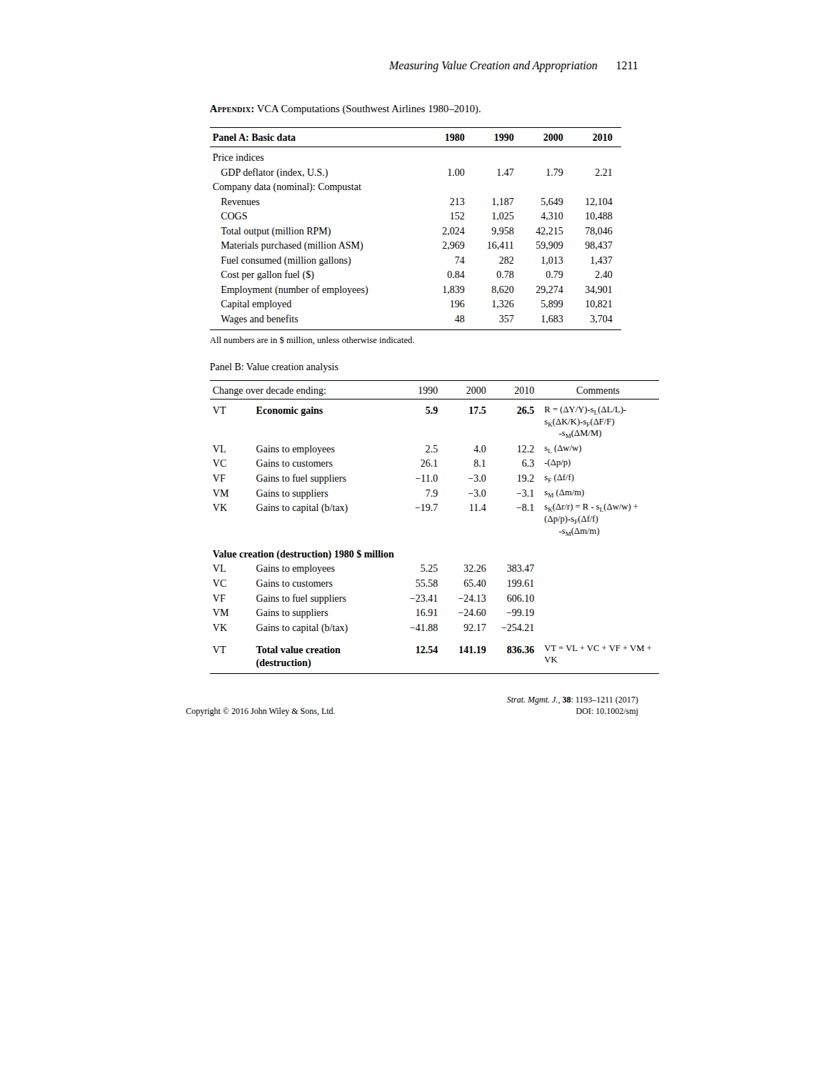Measuring Value Creation and Appropriation 1211
Appendix: VCA Computations (Southwest Airlines 1980–2010).
| Panel A: Basic data | 1980 | 1990 | 2000 | 2010 | |
| --- | --- | --- | --- | --- | --- |
| Price indices | | | | | |
| GDP deflator (index, U.S.) | 1.00 | 1.47 | 1.79 | 2.21 | |
| Company data (nominal): Compustat | | | | | |
| Revenues | 213 | 1,187 | 5,649 | 12,104 | |
| COGS | 152 | 1,025 | 4,310 | 10,488 | |
| Total output (million RPM) | 2,024 | 9,958 | 42,215 | 78,046 | |
| Materials purchased (million ASM) | 2,969 | 16,411 | 59,909 | 98,437 | |
| Fuel consumed (million gallons) | 74 | 282 | 1,013 | 1,437 | |
| Cost per gallon fuel ($) | 0.84 | 0.78 | 0.79 | 2.40 | |
| Employment (number of employees) | 1,839 | 8,620 | 29,274 | 34,901 | |
| Capital employed | 196 | 1,326 | 5,899 | 10,821 | |
| Wages and benefits | 48 | 357 | 1,683 | 3,704 | |
All numbers are in $ million, unless otherwise indicated.
Panel B: Value creation analysis
| Change over decade ending: | 1990 | 2000 | 2010 | Comments |
| --- | --- | --- | --- | --- |
| VT | Economic gains | 5.9 | 17.5 | 26.5 | R = (ΔY/Y)-s L (ΔL/L)-s K (ΔK/K)-s F (ΔF/F) -s M (ΔM/M) |
| VL | Gains to employees | 2.5 | 4.0 | 12.2 | s L (Δw/w) |
| VC | Gains to customers | 26.1 | 8.1 | 6.3 | -(Δp/p) |
| VF | Gains to fuel suppliers | −11.0 | −3.0 | 19.2 | s F (Δf/f) |
| VM | Gains to suppliers | 7.9 | −3.0 | −3.1 | s M (Δm/m) |
| VK | Gains to capital (b/tax) | −19.7 | 11.4 | −8.1 | s K (Δr/r) = R - s L (Δw/w) + (Δp/p)-s F (Δf/f) -s M (Δm/m) |
| Value creation (destruction) 1980 $ million |
| VL | Gains to employees | 5.25 | 32.26 | 383.47 | |
| VC | Gains to customers | 55.58 | 65.40 | 199.61 | |
| VF | Gains to fuel suppliers | −23.41 | −24.13 | 606.10 | |
| VM | Gains to suppliers | 16.91 | −24.60 | −99.19 | |
| VK | Gains to capital (b/tax) | −41.88 | 92.17 | −254.21 | |
| VT | Total value creation (destruction) | 12.54 | 141.19 | 836.36 | VT = VL + VC + VF + VM + VK |
Copyright © 2016 John Wiley & Sons, Ltd.
Strat. Mgmt. J., 38: 1193–1211 (2017)
DOI: 10.1002/smj